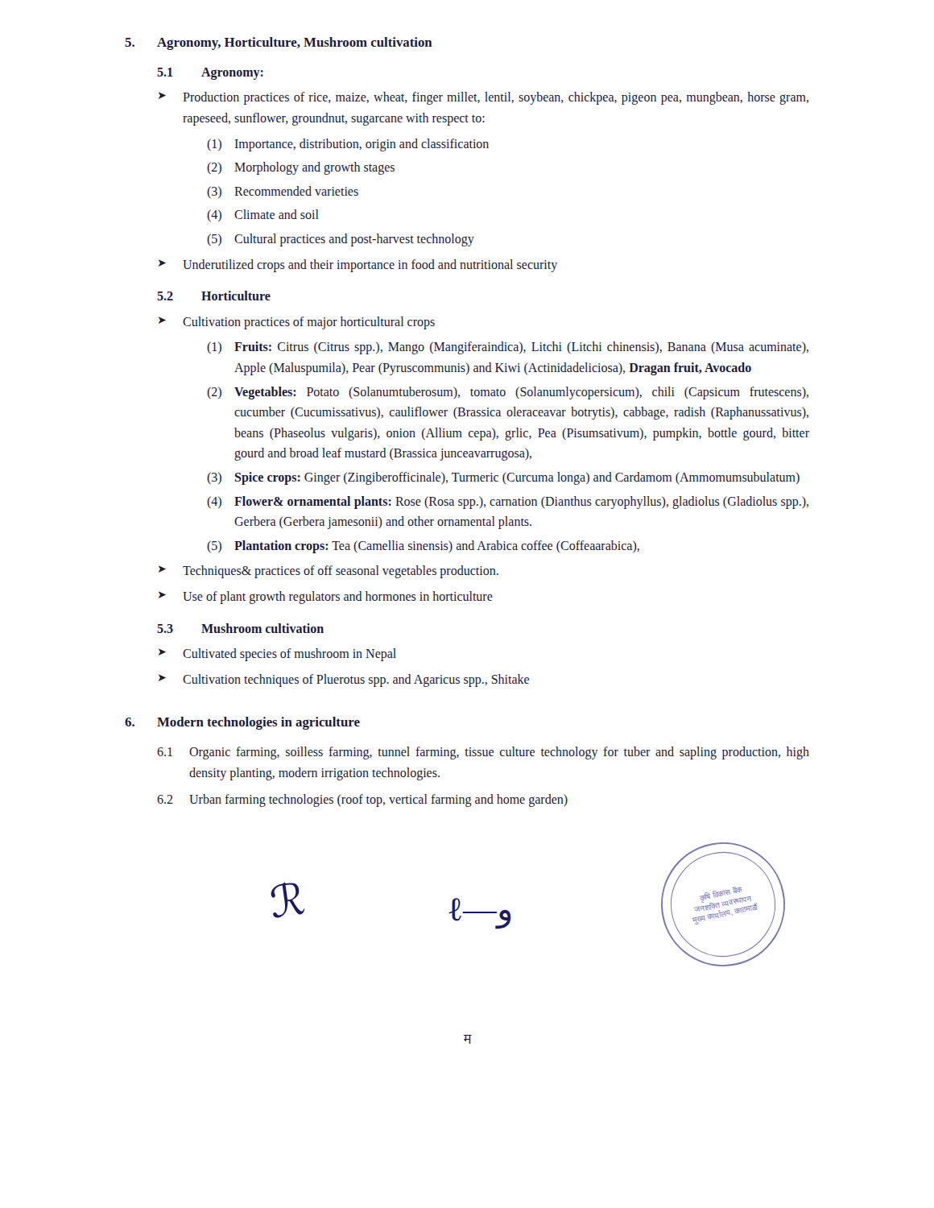5. Agronomy, Horticulture, Mushroom cultivation
5.1 Agronomy:
Production practices of rice, maize, wheat, finger millet, lentil, soybean, chickpea, pigeon pea, mungbean, horse gram, rapeseed, sunflower, groundnut, sugarcane with respect to:
(1) Importance, distribution, origin and classification
(2) Morphology and growth stages
(3) Recommended varieties
(4) Climate and soil
(5) Cultural practices and post-harvest technology
Underutilized crops and their importance in food and nutritional security
5.2 Horticulture
Cultivation practices of major horticultural crops
(1) Fruits: Citrus (Citrus spp.), Mango (Mangiferaindica), Litchi (Litchi chinensis), Banana (Musa acuminate), Apple (Maluspumila), Pear (Pyruscommunis) and Kiwi (Actinidadeliciosa), Dragan fruit, Avocado
(2) Vegetables: Potato (Solanumtuberosum), tomato (Solanumlycopersicum), chili (Capsicum frutescens), cucumber (Cucumissativus), cauliflower (Brassica oleraceavar botrytis), cabbage, radish (Raphanussativus), beans (Phaseolus vulgaris), onion (Allium cepa), grlic, Pea (Pisumsativum), pumpkin, bottle gourd, bitter gourd and broad leaf mustard (Brassica junceavarrugosa),
(3) Spice crops: Ginger (Zingiberofficinale), Turmeric (Curcuma longa) and Cardamom (Ammomumsubulatum)
(4) Flower& ornamental plants: Rose (Rosa spp.), carnation (Dianthus caryophyllus), gladiolus (Gladiolus spp.), Gerbera (Gerbera jamesonii) and other ornamental plants.
(5) Plantation crops: Tea (Camellia sinensis) and Arabica coffee (Coffeaarabica),
Techniques& practices of off seasonal vegetables production.
Use of plant growth regulators and hormones in horticulture
5.3 Mushroom cultivation
Cultivated species of mushroom in Nepal
Cultivation techniques of Pluerotus spp. and Agaricus spp., Shitake
6. Modern technologies in agriculture
6.1 Organic farming, soilless farming, tunnel farming, tissue culture technology for tuber and sapling production, high density planting, modern irrigation technologies.
6.2 Urban farming technologies (roof top, vertical farming and home garden)
ℛ
ℓ—و
कृषि विकास बैंक
जनशक्ति व्यवस्थापन
मुख्य कार्यालय, काठमाडौं
म